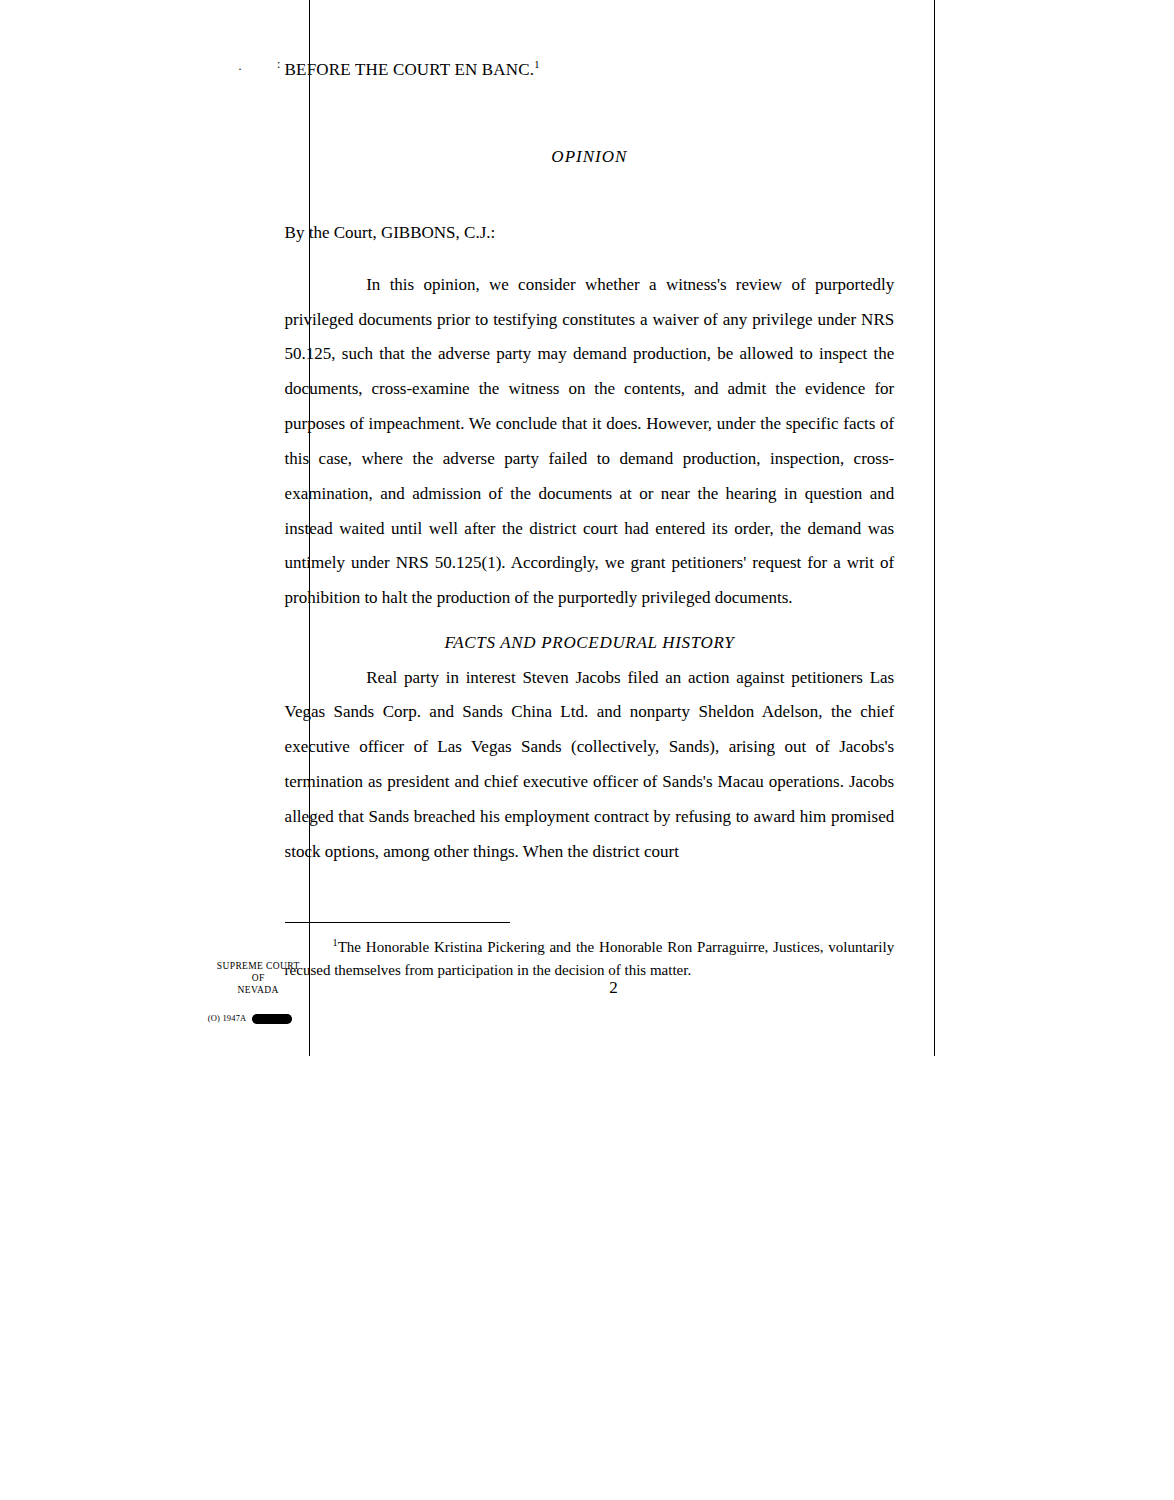. :
BEFORE THE COURT EN BANC.1
OPINION
By the Court, GIBBONS, C.J.:
In this opinion, we consider whether a witness's review of purportedly privileged documents prior to testifying constitutes a waiver of any privilege under NRS 50.125, such that the adverse party may demand production, be allowed to inspect the documents, cross-examine the witness on the contents, and admit the evidence for purposes of impeachment. We conclude that it does. However, under the specific facts of this case, where the adverse party failed to demand production, inspection, cross-examination, and admission of the documents at or near the hearing in question and instead waited until well after the district court had entered its order, the demand was untimely under NRS 50.125(1). Accordingly, we grant petitioners' request for a writ of prohibition to halt the production of the purportedly privileged documents.
FACTS AND PROCEDURAL HISTORY
Real party in interest Steven Jacobs filed an action against petitioners Las Vegas Sands Corp. and Sands China Ltd. and nonparty Sheldon Adelson, the chief executive officer of Las Vegas Sands (collectively, Sands), arising out of Jacobs's termination as president and chief executive officer of Sands's Macau operations. Jacobs alleged that Sands breached his employment contract by refusing to award him promised stock options, among other things. When the district court
1The Honorable Kristina Pickering and the Honorable Ron Parraguirre, Justices, voluntarily recused themselves from participation in the decision of this matter.
Supreme Court
of
Nevada
(O) 1947A
2